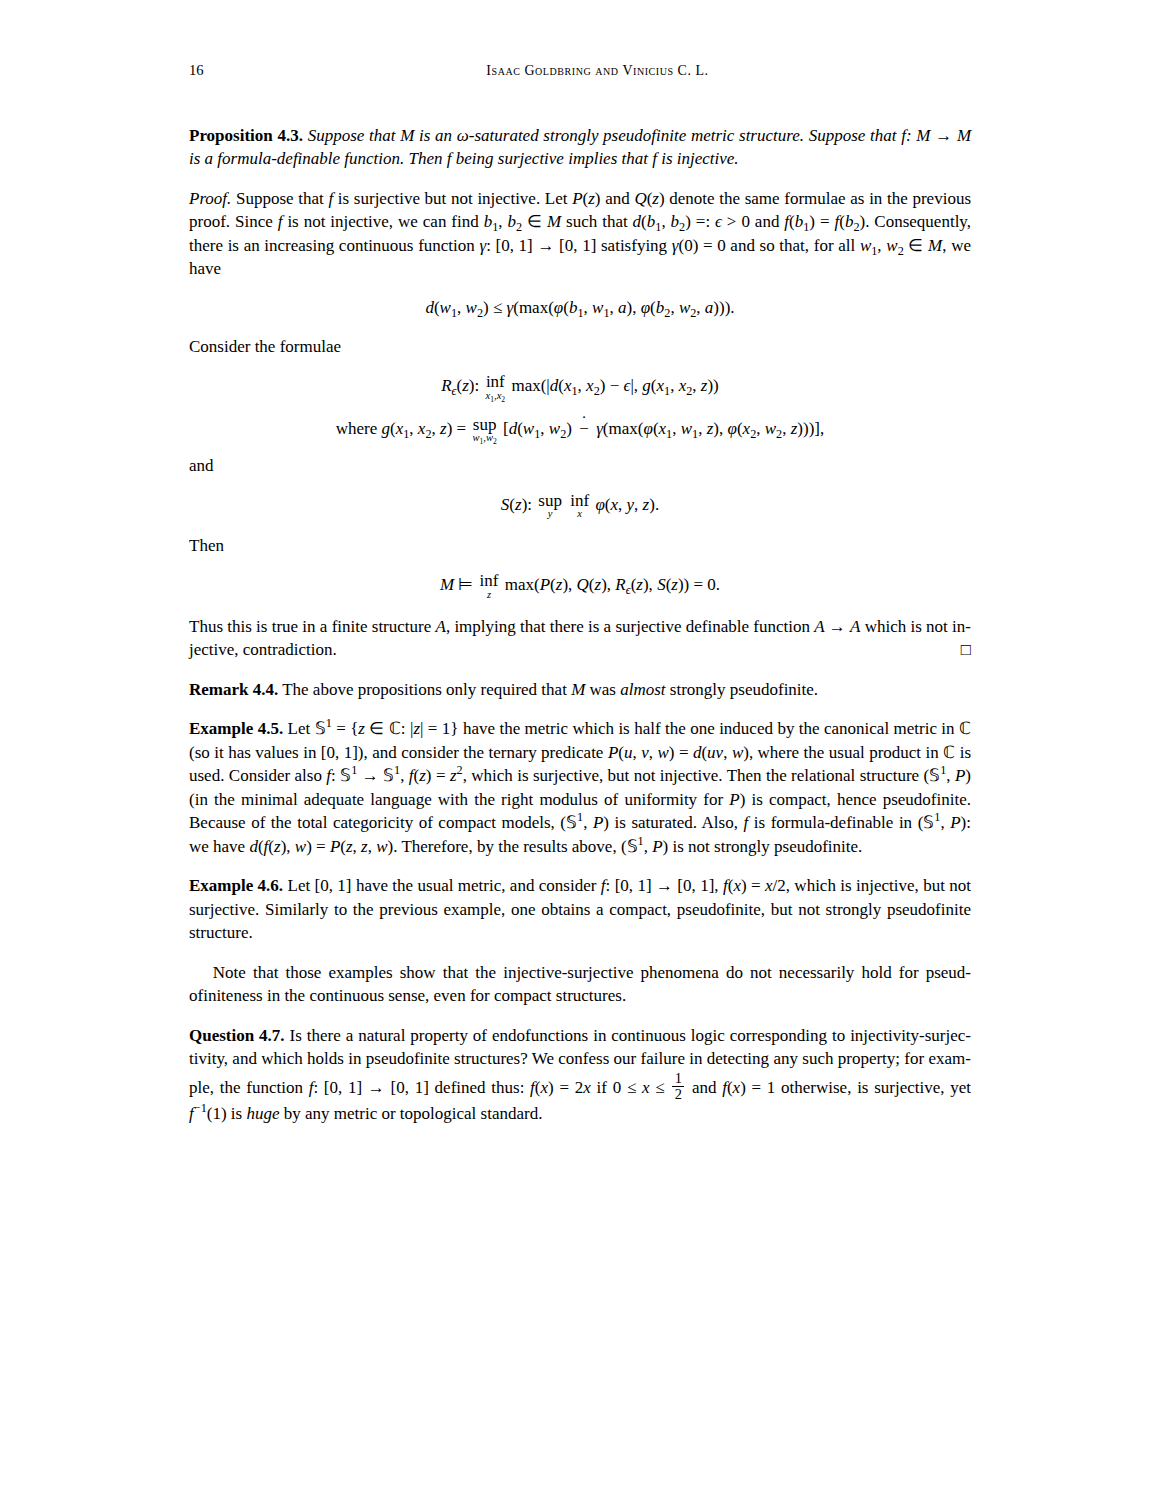16 Isaac Goldbring and Vinicius C. L.
Proposition 4.3. Suppose that M is an ω-saturated strongly pseudofinite metric structure. Suppose that f: M → M is a formula-definable function. Then f being surjective implies that f is injective.
Proof. Suppose that f is surjective but not injective. Let P(z) and Q(z) denote the same formulae as in the previous proof. Since f is not injective, we can find b1, b2 ∈ M such that d(b1, b2) =: ϵ > 0 and f(b1) = f(b2). Consequently, there is an increasing continuous function γ: [0, 1] → [0, 1] satisfying γ(0) = 0 and so that, for all w1, w2 ∈ M, we have
d(w1, w2) ≤ γ(max(φ(b1, w1, a), φ(b2, w2, a))).
Consider the formulae
Rϵ(z): inf x1,x2 max(|d(x1, x2) − ϵ|, g(x1, x2, z))
where g(x1, x2, z) = sup w1,w2 [d(w1, w2) γ(max(φ(x1, w1, z), φ(x2, w2, z)))],
and
S(z): sup y inf x φ(x, y, z).
Then
M ⊨ inf z max(P(z), Q(z), Rϵ(z), S(z)) = 0.
Thus this is true in a finite structure A, implying that there is a surjective definable function A → A which is not injective, contradiction.□
Remark 4.4. The above propositions only required that M was almost strongly pseudofinite.
Example 4.5. Let 𝕊1 = {z ∈ ℂ: |z| = 1} have the metric which is half the one induced by the canonical metric in ℂ (so it has values in [0, 1]), and consider the ternary predicate P(u, v, w) = d(uv, w), where the usual product in ℂ is used. Consider also f: 𝕊1 → 𝕊1, f(z) = z2, which is surjective, but not injective. Then the relational structure (𝕊1, P) (in the minimal adequate language with the right modulus of uniformity for P) is compact, hence pseudofinite. Because of the total categoricity of compact models, (𝕊1, P) is saturated. Also, f is formula-definable in (𝕊1, P): we have d(f(z), w) = P(z, z, w). Therefore, by the results above, (𝕊1, P) is not strongly pseudofinite.
Example 4.6. Let [0, 1] have the usual metric, and consider f: [0, 1] → [0, 1], f(x) = x/2, which is injective, but not surjective. Similarly to the previous example, one obtains a compact, pseudofinite, but not strongly pseudofinite structure.
Note that those examples show that the injective-surjective phenomena do not necessarily hold for pseudofiniteness in the continuous sense, even for compact structures.
Question 4.7. Is there a natural property of endofunctions in continuous logic corresponding to injectivity-surjectivity, and which holds in pseudofinite structures? We confess our failure in detecting any such property; for example, the function f: [0, 1] → [0, 1] defined thus: f(x) = 2x if 0 ≤ x ≤ 12 and f(x) = 1 otherwise, is surjective, yet f−1(1) is huge by any metric or topological standard.